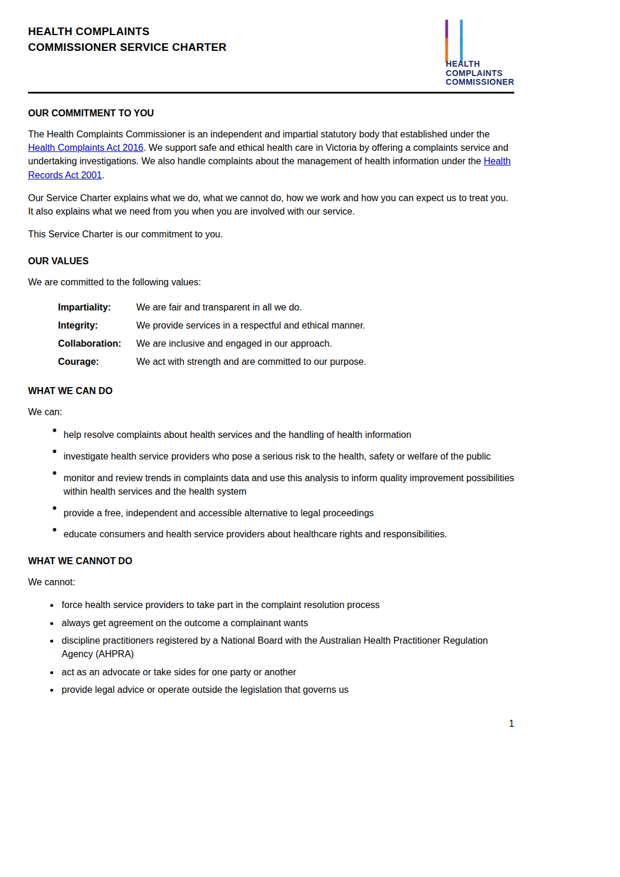▏▏
▏▏
HEALTH
COMPLAINTS
COMMISSIONER
Health Complaints
Commissioner Service Charter
Our commitment to you
The Health Complaints Commissioner is an independent and impartial statutory body that established under the Health Complaints Act 2016. We support safe and ethical health care in Victoria by offering a complaints service and undertaking investigations. We also handle complaints about the management of health information under the Health Records Act 2001.
Our Service Charter explains what we do, what we cannot do, how we work and how you can expect us to treat you. It also explains what we need from you when you are involved with our service.
This Service Charter is our commitment to you.
Our values
We are committed to the following values:
| Impartiality: | We are fair and transparent in all we do. |
| Integrity: | We provide services in a respectful and ethical manner. |
| Collaboration: | We are inclusive and engaged in our approach. |
| Courage: | We act with strength and are committed to our purpose. |
What we can do
We can:
help resolve complaints about health services and the handling of health information
investigate health service providers who pose a serious risk to the health, safety or welfare of the public
monitor and review trends in complaints data and use this analysis to inform quality improvement possibilities within health services and the health system
provide a free, independent and accessible alternative to legal proceedings
educate consumers and health service providers about healthcare rights and responsibilities.
What we cannot do
We cannot:
force health service providers to take part in the complaint resolution process
always get agreement on the outcome a complainant wants
discipline practitioners registered by a National Board with the Australian Health Practitioner Regulation Agency (AHPRA)
act as an advocate or take sides for one party or another
provide legal advice or operate outside the legislation that governs us
1